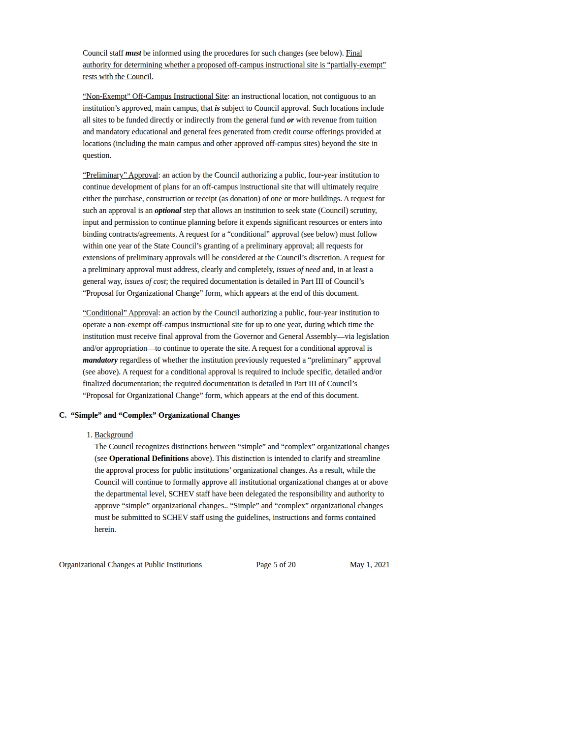Council staff must be informed using the procedures for such changes (see below). Final authority for determining whether a proposed off-campus instructional site is “partially-exempt” rests with the Council.
“Non-Exempt” Off-Campus Instructional Site: an instructional location, not contiguous to an institution’s approved, main campus, that is subject to Council approval. Such locations include all sites to be funded directly or indirectly from the general fund or with revenue from tuition and mandatory educational and general fees generated from credit course offerings provided at locations (including the main campus and other approved off-campus sites) beyond the site in question.
“Preliminary” Approval: an action by the Council authorizing a public, four-year institution to continue development of plans for an off-campus instructional site that will ultimately require either the purchase, construction or receipt (as donation) of one or more buildings. A request for such an approval is an optional step that allows an institution to seek state (Council) scrutiny, input and permission to continue planning before it expends significant resources or enters into binding contracts/agreements. A request for a “conditional” approval (see below) must follow within one year of the State Council’s granting of a preliminary approval; all requests for extensions of preliminary approvals will be considered at the Council’s discretion. A request for a preliminary approval must address, clearly and completely, issues of need and, in at least a general way, issues of cost; the required documentation is detailed in Part III of Council’s “Proposal for Organizational Change” form, which appears at the end of this document.
“Conditional” Approval: an action by the Council authorizing a public, four-year institution to operate a non-exempt off-campus instructional site for up to one year, during which time the institution must receive final approval from the Governor and General Assembly—via legislation and/or appropriation—to continue to operate the site. A request for a conditional approval is mandatory regardless of whether the institution previously requested a “preliminary” approval (see above). A request for a conditional approval is required to include specific, detailed and/or finalized documentation; the required documentation is detailed in Part III of Council’s “Proposal for Organizational Change” form, which appears at the end of this document.
C. “Simple” and “Complex” Organizational Changes
Background
The Council recognizes distinctions between “simple” and “complex” organizational changes (see Operational Definitions above). This distinction is intended to clarify and streamline the approval process for public institutions’ organizational changes. As a result, while the Council will continue to formally approve all institutional organizational changes at or above the departmental level, SCHEV staff have been delegated the responsibility and authority to approve “simple” organizational changes.. “Simple” and “complex” organizational changes must be submitted to SCHEV staff using the guidelines, instructions and forms contained herein.
Organizational Changes at Public Institutions Page 5 of 20 May 1, 2021